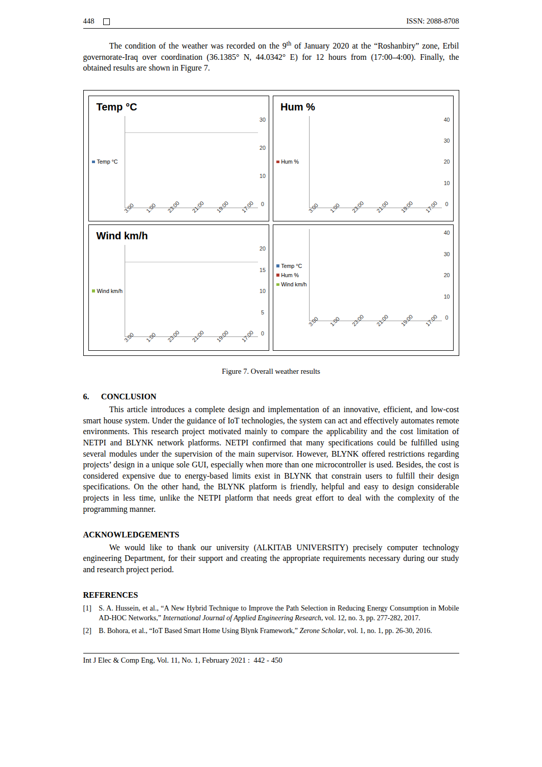448
ISSN: 2088-8708
The condition of the weather was recorded on the 9th of January 2020 at the “Roshanbiry” zone, Erbil governorate-Iraq over coordination (36.1385° N, 44.0342° E) for 12 hours from (17:00–4:00). Finally, the obtained results are shown in Figure 7.
Temp °C
Temp °C
3020100
3:001:0023:0021:0019:0017:00
Hum %
Hum %
403020100
3:001:0023:0021:0019:0017:00
Wind km/h
Wind km/h
20151050
3:001:0023:0021:0019:0017:00
Temp °C
Hum %
Wind km/h
403020100
3:001:0023:0021:0019:0017:00
Figure 7. Overall weather results
6. CONCLUSION
This article introduces a complete design and implementation of an innovative, efficient, and low-cost smart house system. Under the guidance of IoT technologies, the system can act and effectively automates remote environments. This research project motivated mainly to compare the applicability and the cost limitation of NETPI and BLYNK network platforms. NETPI confirmed that many specifications could be fulfilled using several modules under the supervision of the main supervisor. However, BLYNK offered restrictions regarding projects’ design in a unique sole GUI, especially when more than one microcontroller is used. Besides, the cost is considered expensive due to energy-based limits exist in BLYNK that constrain users to fulfill their design specifications. On the other hand, the BLYNK platform is friendly, helpful and easy to design considerable projects in less time, unlike the NETPI platform that needs great effort to deal with the complexity of the programming manner.
ACKNOWLEDGEMENTS
We would like to thank our university (ALKITAB UNIVERSITY) precisely computer technology engineering Department, for their support and creating the appropriate requirements necessary during our study and research project period.
REFERENCES
[1] S. A. Hussein, et al., “A New Hybrid Technique to Improve the Path Selection in Reducing Energy Consumption in Mobile AD-HOC Networks,” International Journal of Applied Engineering Research, vol. 12, no. 3, pp. 277-282, 2017.
[2] B. Bohora, et al., “IoT Based Smart Home Using Blynk Framework,” Zerone Scholar, vol. 1, no. 1, pp. 26-30, 2016.
Int J Elec & Comp Eng, Vol. 11, No. 1, February 2021 : 442 - 450